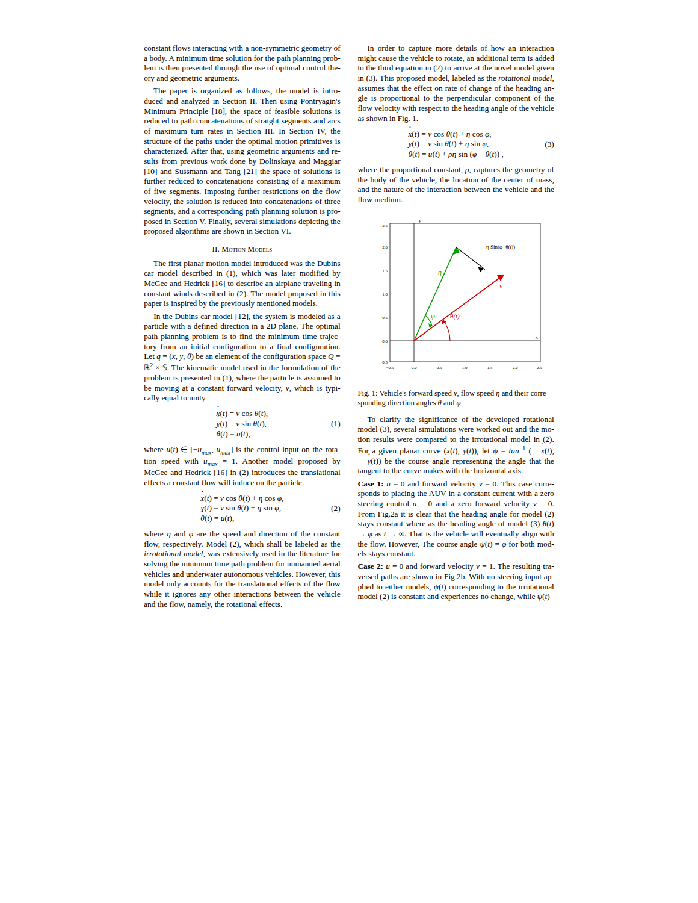constant flows interacting with a non-symmetric geometry of a body. A minimum time solution for the path planning problem is then presented through the use of optimal control theory and geometric arguments.
The paper is organized as follows, the model is introduced and analyzed in Section II. Then using Pontryagin's Minimum Principle [18], the space of feasible solutions is reduced to path concatenations of straight segments and arcs of maximum turn rates in Section III. In Section IV, the structure of the paths under the optimal motion primitives is characterized. After that, using geometric arguments and results from previous work done by Dolinskaya and Maggiar [10] and Sussmann and Tang [21] the space of solutions is further reduced to concatenations consisting of a maximum of five segments. Imposing further restrictions on the flow velocity, the solution is reduced into concatenations of three segments, and a corresponding path planning solution is proposed in Section V. Finally, several simulations depicting the proposed algorithms are shown in Section VI.
II. Motion Models
The first planar motion model introduced was the Dubins car model described in (1), which was later modified by McGee and Hedrick [16] to describe an airplane traveling in constant winds described in (2). The model proposed in this paper is inspired by the previously mentioned models.
In the Dubins car model [12], the system is modeled as a particle with a defined direction in a 2D plane. The optimal path planning problem is to find the minimum time trajectory from an initial configuration to a final configuration. Let q = (x, y, θ) be an element of the configuration space Q = ℝ2 × 𝕊. The kinematic model used in the formulation of the problem is presented in (1), where the particle is assumed to be moving at a constant forward velocity, v, which is typically equal to unity.
x(t) = v cos θ(t),
y(t) = v sin θ(t),
θ(t) = u(t),
(1)
where u(t) ∈ [−umax, umax] is the control input on the rotation speed with umax = 1. Another model proposed by McGee and Hedrick [16] in (2) introduces the translational effects a constant flow will induce on the particle.
x(t) = v cos θ(t) + η cos φ,
y(t) = v sin θ(t) + η sin φ,
θ(t) = u(t),
(2)
where η and φ are the speed and direction of the constant flow, respectively. Model (2), which shall be labeled as the irrotational model, was extensively used in the literature for solving the minimum time path problem for unmanned aerial vehicles and underwater autonomous vehicles. However, this model only accounts for the translational effects of the flow while it ignores any other interactions between the vehicle and the flow, namely, the rotational effects.
In order to capture more details of how an interaction might cause the vehicle to rotate, an additional term is added to the third equation in (2) to arrive at the novel model given in (3). This proposed model, labeled as the rotational model, assumes that the effect on rate of change of the heading angle is proportional to the perpendicular component of the flow velocity with respect to the heading angle of the vehicle as shown in Fig. 1.
x(t) = v cos θ(t) + η cos φ,
y(t) = v sin θ(t) + η sin φ,
θ(t) = u(t) + ρη sin (φ − θ(t)) ,
(3)
where the proportional constant, ρ, captures the geometry of the body of the vehicle, the location of the center of mass, and the nature of the interaction between the vehicle and the flow medium.
−0.5 0.0 0.5 1.0 1.5 2.0 2.5 −0.5 0.0 0.5 1.0 1.5 2.0 2.5 y x η v η Sin(φ−θ(t)) φ θ(t)
Fig. 1: Vehicle's forward speed v, flow speed η and their corresponding direction angles θ and φ
To clarify the significance of the developed rotational model (3), several simulations were worked out and the motion results were compared to the irrotational model in (2). For a given planar curve (x(t), y(t)), let ψ = tan−1 (x(t), y(t)) be the course angle representing the angle that the tangent to the curve makes with the horizontal axis.
Case 1: u = 0 and forward velocity v = 0. This case corresponds to placing the AUV in a constant current with a zero steering control u = 0 and a zero forward velocity v = 0. From Fig.2a it is clear that the heading angle for model (2) stays constant where as the heading angle of model (3) θ(t) → φ as t → ∞. That is the vehicle will eventually align with the flow. However, The course angle ψ(t) = φ for both models stays constant.
Case 2: u = 0 and forward velocity v = 1. The resulting traversed paths are shown in Fig.2b. With no steering input applied to either models, ψ(t) corresponding to the irrotational model (2) is constant and experiences no change, while ψ(t)